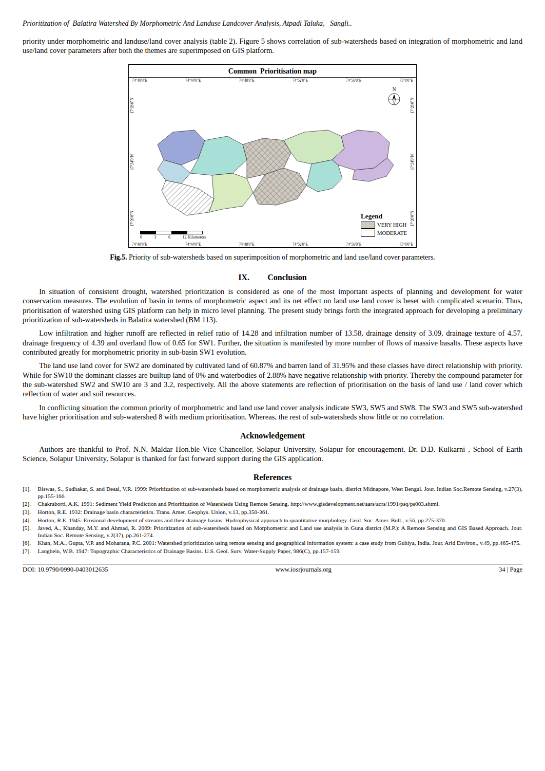Prioritization of Balatira Watershed By Morphometric And Landuse Landcover Analysis, Atpadi Taluka, Sangli..
priority under morphometric and landuse/land cover analysis (table 2). Figure 5 shows correlation of sub-watersheds based on integration of morphometric and land use/land cover parameters after both the themes are superimposed on GIS platform.
Common Prioritisation map
74°40'0"E 74°44'0"E 74°48'0"E 74°52'0"E 74°56'0"E 75°0'0"E
74°40'0"E 74°44'0"E 74°48'0"E 74°52'0"E 74°56'0"E 75°0'0"E
17°28'0"N 17°24'0"N 17°20'0"N
17°28'0"N 17°24'0"N 17°20'0"N
N
Legend
VERY HIGH
MODERATE
03612 Kilometers
Fig.5. Priority of sub-watersheds based on superimposition of morphometric and land use/land cover parameters.
IX. Conclusion
In situation of consistent drought, watershed prioritization is considered as one of the most important aspects of planning and development for water conservation measures. The evolution of basin in terms of morphometric aspect and its net effect on land use land cover is beset with complicated scenario. Thus, prioritisation of watershed using GIS platform can help in micro level planning. The present study brings forth the integrated approach for developing a preliminary prioritization of sub-watersheds in Balatira watershed (BM 113).
Low infiltration and higher runoff are reflected in relief ratio of 14.28 and infiltration number of 13.58, drainage density of 3.09, drainage texture of 4.57, drainage frequency of 4.39 and overland flow of 0.65 for SW1. Further, the situation is manifested by more number of flows of massive basalts. These aspects have contributed greatly for morphometric priority in sub-basin SW1 evolution.
The land use land cover for SW2 are dominated by cultivated land of 60.87% and barren land of 31.95% and these classes have direct relationship with priority. While for SW10 the dominant classes are builtup land of 0% and waterbodies of 2.88% have negative relationship with priority. Thereby the compound parameter for the sub-watershed SW2 and SW10 are 3 and 3.2, respectively. All the above statements are reflection of prioritisation on the basis of land use / land cover which reflection of water and soil resources.
In conflicting situation the common priority of morphometric and land use land cover analysis indicate SW3, SW5 and SW8. The SW3 and SW5 sub-watershed have higher prioritisation and sub-watershed 8 with medium prioritisation. Whereas, the rest of sub-watersheds show little or no correlation.
Acknowledgement
Authors are thankful to Prof. N.N. Maldar Hon.ble Vice Chancellor, Solapur University, Solapur for encouragement. Dr. D.D. Kulkarni , School of Earth Science, Solapur University, Solapur is thanked for fast forward support during the GIS application.
References
[1]. Biswas, S., Sudhakar, S. and Desai, V.R. 1999: Prioritization of sub-watersheds based on morphometric analysis of drainage basin, district Midnapore, West Bengal. Jour. Indian Soc.Remote Sensing, v.27(3), pp.155-166.
[2]. Chakraborti, A.K. 1991: Sediment Yield Prediction and Prioritization of Watersheds Using Remote Sensing. http://www.gisdevelopment.net/aars/acrs/1991/psq/ps003.shtml.
[3]. Horton, R.E. 1932: Drainage basin characteristics. Trans. Amer. Geophys. Union, v.13, pp.350-361.
[4]. Horton, R.E. 1945: Erosional development of streams and their drainage basins: Hydrophysical approach to quantitative morphology. Geol. Soc. Amer. Bull., v.56, pp.275-370.
[5]. Javed, A., Khanday, M.Y. and Ahmad, R. 2009: Prioritization of sub-watersheds based on Morphometric and Land use analysis in Guna district (M.P.): A Remote Sensing and GIS Based Approach. Jour. Indian Soc. Remote Sensing, v.2(37), pp.261-274.
[6]. Khan, M.A., Gupta, V.P. and Moharana, P.C. 2001: Watershed prioritization using remote sensing and geographical information system: a case study from Guhiya, India. Jour. Arid Environ., v.49, pp.465-475.
[7]. Langbein, W.B. 1947: Topographic Characteristics of Drainage Basins. U.S. Geol. Surv. Water-Supply Paper, 986(C), pp.157-159.
DOI: 10.9790/0990-0403012635
www.iosrjournals.org
34 | Page